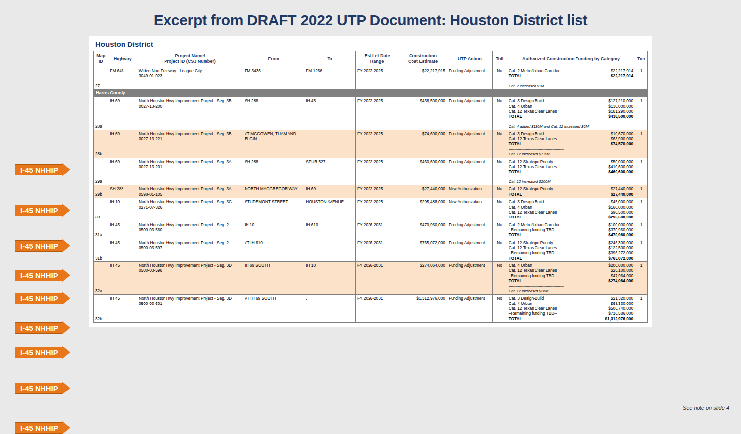Excerpt from DRAFT 2022 UTP Document: Houston District list
Houston District
| Map ID | Highway | Project Name/ Project ID (CSJ Number) | From | To | Est Let Date Range | Construction Cost Estimate | UTP Action | Toll | Authorized Construction Funding by Category | Tier |
| --- | --- | --- | --- | --- | --- | --- | --- | --- | --- | --- |
| 27 | FM 646 | Widen Non-Freeway - League City 3049-01-023 | FM 3436 | FM 1266 | FY 2022-2025 | $22,217,915 | Funding Adjustment | No | Cat. 2 Metro/Urban Corridor $22,217,914 TOTAL $22,217,914 ------------------------------------------------- Cat. 2 increased $1M | 1 |
| Harris County |
| 28a | IH 69 | North Houston Hwy Improvement Project - Seg. 3B 0027-13-200 | SH 288 | IH 45 | FY 2022-2025 | $438,500,000 | Funding Adjustment | No | Cat. 3 Design-Build $127,210,000 Cat. 4 Urban $130,000,000 Cat. 12 Texas Clear Lanes $181,290,000 TOTAL $438,500,000 ------------------------------------------------- Cat. 4 added $130M and Cat. 12 increased $6M | 1 |
| 28b | IH 69 | North Houston Hwy Improvement Project - Seg. 3B 0027-13-221 | AT MCGOWEN, TUAM AND ELGIN | . | FY 2022-2025 | $74,600,000 | Funding Adjustment | No | Cat. 3 Design-Build $10,670,000 Cat. 12 Texas Clear Lanes $63,900,000 TOTAL $74,570,000 ------------------------------------------------- Cat. 12 increased $7.5M | 1 |
| 29a | IH 69 | North Houston Hwy Improvement Project - Seg. 3A 0027-13-201 | SH 288 | SPUR 527 | FY 2022-2025 | $460,600,000 | Funding Adjustment | No | Cat. 12 Strategic Priority $50,000,000 Cat. 12 Texas Clear Lanes $410,600,000 TOTAL $460,600,000 ------------------------------------------------- Cat. 12 increased $200M | 1 |
| 29b | SH 288 | North Houston Hwy Improvement Project - Seg. 3A 0598-01-105 | NORTH MACGREGOR WAY | IH 69 | FY 2022-2025 | $27,440,000 | New Authorization | No | Cat. 12 Strategic Priority $27,440,000 TOTAL $27,440,000 | 1 |
| 30 | IH 10 | North Houston Hwy Improvement Project - Seg. 3C 0271-07-326 | STUDEMONT STREET | HOUSTON AVENUE | FY 2022-2025 | $295,488,000 | New Authorization | No | Cat. 3 Design-Build $45,000,000 Cat. 4 Urban $160,000,000 Cat. 12 Texas Clear Lanes $90,500,000 TOTAL $295,500,000 | 1 |
| 31a | IH 45 | North Houston Hwy Improvement Project - Seg. 2 0500-03-560 | IH 10 | IH 610 | FY 2026-2031 | $470,960,000 | Funding Adjustment | No | Cat. 2 Metro/Urban Corridor $100,000,000 –Remaining funding TBD– $370,960,000 TOTAL $470,960,000 | 1 |
| 31b | IH 45 | North Houston Hwy Improvement Project - Seg. 2 0500-03-597 | AT IH 610 | . | FY 2026-2031 | $765,072,000 | Funding Adjustment | No | Cat. 12 Strategic Priority $246,300,000 Cat. 12 Texas Clear Lanes $122,500,000 –Remaining funding TBD– $396,272,000 TOTAL $765,072,000 | 1 |
| 32a | IH 45 | North Houston Hwy Improvement Project - Seg. 3D 0500-03-598 | IH 69 SOUTH | IH 10 | FY 2026-2031 | $274,064,000 | Funding Adjustment | No | Cat. 4 Urban $200,000,000 Cat. 12 Texas Clear Lanes $26,100,000 –Remaining funding TBD– $47,964,000 TOTAL $274,064,000 ------------------------------------------------- Cat. 12 increased $26M | 1 |
| 32b | IH 45 | North Houston Hwy Improvement Project - Seg. 3D 0500-03-601 | AT IH 69 SOUTH | . | FY 2026-2031 | $1,312,976,000 | Funding Adjustment | No | Cat. 3 Design-Build $21,320,000 Cat. 4 Urban $68,330,000 Cat. 12 Texas Clear Lanes $506,740,000 –Remaining funding TBD– $716,586,000 TOTAL $1,312,976,000 | 1 |
I-45 NHHIP
I-45 NHHIP
I-45 NHHIP
I-45 NHHIP
I-45 NHHIP
I-45 NHHIP
I-45 NHHIP
I-45 NHHIP
I-45 NHHIP
See note on slide 4